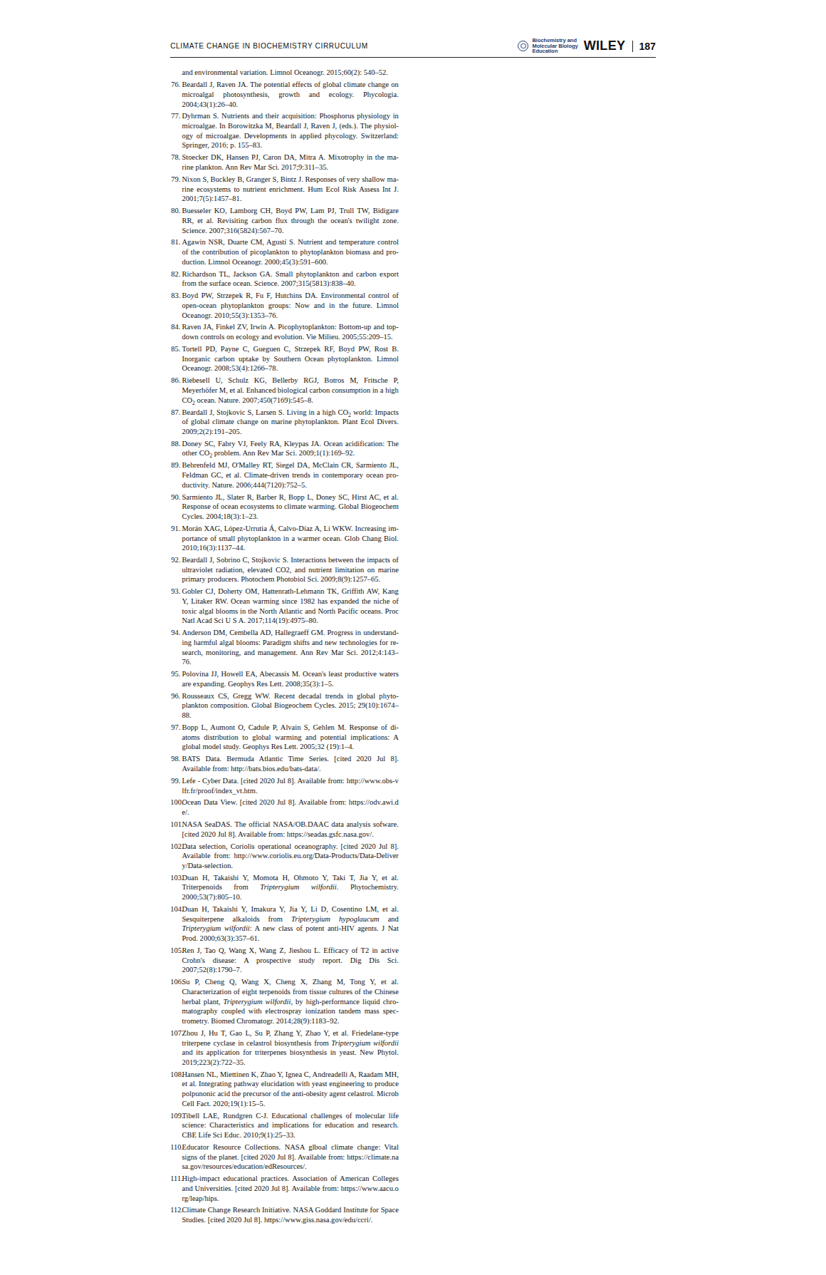Climate change in biochemistry cirruculum
Biochemistry and Molecular Biology Education WILEY 187
and environmental variation. Limnol Oceanogr. 2015;60(2): 540–52.
76. Beardall J, Raven JA. The potential effects of global climate change on microalgal photosynthesis, growth and ecology. Phycologia. 2004;43(1):26–40.
77. Dyhrman S. Nutrients and their acquisition: Phosphorus physiology in microalgae. In Borowitzka M, Beardall J, Raven J, (eds.). The physiology of microalgae. Developments in applied phycology. Switzerland: Springer, 2016; p. 155–83.
78. Stoecker DK, Hansen PJ, Caron DA, Mitra A. Mixotrophy in the marine plankton. Ann Rev Mar Sci. 2017;9:311–35.
79. Nixon S, Buckley B, Granger S, Bintz J. Responses of very shallow marine ecosystems to nutrient enrichment. Hum Ecol Risk Assess Int J. 2001;7(5):1457–81.
80. Buesseler KO, Lamborg CH, Boyd PW, Lam PJ, Trull TW, Bidigare RR, et al. Revisiting carbon flux through the ocean's twilight zone. Science. 2007;316(5824):567–70.
81. Agawin NSR, Duarte CM, Agustí S. Nutrient and temperature control of the contribution of picoplankton to phytoplankton biomass and production. Limnol Oceanogr. 2000;45(3):591–600.
82. Richardson TL, Jackson GA. Small phytoplankton and carbon export from the surface ocean. Science. 2007;315(5813):838–40.
83. Boyd PW, Strzepek R, Fu F, Hutchins DA. Environmental control of open-ocean phytoplankton groups: Now and in the future. Limnol Oceanogr. 2010;55(3):1353–76.
84. Raven JA, Finkel ZV, Irwin A. Picophytoplankton: Bottom-up and top-down controls on ecology and evolution. Vie Milieu. 2005;55:209–15.
85. Tortell PD, Payne C, Gueguen C, Strzepek RF, Boyd PW, Rost B. Inorganic carbon uptake by Southern Ocean phytoplankton. Limnol Oceanogr. 2008;53(4):1266–78.
86. Riebesell U, Schulz KG, Bellerby RGJ, Botros M, Fritsche P, Meyerhöfer M, et al. Enhanced biological carbon consumption in a high CO2 ocean. Nature. 2007;450(7169):545–8.
87. Beardall J, Stojkovic S, Larsen S. Living in a high CO2 world: Impacts of global climate change on marine phytoplankton. Plant Ecol Divers. 2009;2(2):191–205.
88. Doney SC, Fabry VJ, Feely RA, Kleypas JA. Ocean acidification: The other CO2 problem. Ann Rev Mar Sci. 2009;1(1):169–92.
89. Behrenfeld MJ, O'Malley RT, Siegel DA, McClain CR, Sarmiento JL, Feldman GC, et al. Climate-driven trends in contemporary ocean productivity. Nature. 2006;444(7120):752–5.
90. Sarmiento JL, Slater R, Barber R, Bopp L, Doney SC, Hirst AC, et al. Response of ocean ecosystems to climate warming. Global Biogeochem Cycles. 2004;18(3):1–23.
91. Morán XAG, López-Urrutia Á, Calvo-Díaz A, Li WKW. Increasing importance of small phytoplankton in a warmer ocean. Glob Chang Biol. 2010;16(3):1137–44.
92. Beardall J, Sobrino C, Stojkovic S. Interactions between the impacts of ultraviolet radiation, elevated CO2, and nutrient limitation on marine primary producers. Photochem Photobiol Sci. 2009;8(9):1257–65.
93. Gobler CJ, Doherty OM, Hattenrath-Lehmann TK, Griffith AW, Kang Y, Litaker RW. Ocean warming since 1982 has expanded the niche of toxic algal blooms in the North Atlantic and North Pacific oceans. Proc Natl Acad Sci U S A. 2017;114(19):4975–80.
94. Anderson DM, Cembella AD, Hallegraeff GM. Progress in understanding harmful algal blooms: Paradigm shifts and new technologies for research, monitoring, and management. Ann Rev Mar Sci. 2012;4:143–76.
95. Polovina JJ, Howell EA, Abecassis M. Ocean's least productive waters are expanding. Geophys Res Lett. 2008;35(3):1–5.
96. Rousseaux CS, Gregg WW. Recent decadal trends in global phytoplankton composition. Global Biogeochem Cycles. 2015; 29(10):1674–88.
97. Bopp L, Aumont O, Cadule P, Alvain S, Gehlen M. Response of diatoms distribution to global warming and potential implications: A global model study. Geophys Res Lett. 2005;32 (19):1–4.
98. BATS Data. Bermuda Atlantic Time Series. [cited 2020 Jul 8]. Available from: http://bats.bios.edu/bats-data/.
99. Lefe - Cyber Data. [cited 2020 Jul 8]. Available from: http://www.obs-vlfr.fr/proof/index_vt.htm.
100. Ocean Data View. [cited 2020 Jul 8]. Available from: https://odv.awi.de/.
101. NASA SeaDAS. The official NASA/OB.DAAC data analysis sofware. [cited 2020 Jul 8]. Available from: https://seadas.gsfc.nasa.gov/.
102. Data selection, Coriolis operational oceanography. [cited 2020 Jul 8]. Available from: http://www.coriolis.eu.org/Data-Products/Data-Delivery/Data-selection.
103. Duan H, Takaishi Y, Momota H, Ohmoto Y, Taki T, Jia Y, et al. Triterpenoids from Tripterygium wilfordii. Phytochemistry. 2000;53(7):805–10.
104. Duan H, Takaishi Y, Imakura Y, Jia Y, Li D, Cosentino LM, et al. Sesquiterpene alkaloids from Tripterygium hypoglaucum and Tripterygium wilfordii: A new class of potent anti-HIV agents. J Nat Prod. 2000;63(3):357–61.
105. Ren J, Tao Q, Wang X, Wang Z, Jieshou L. Efficacy of T2 in active Crohn's disease: A prospective study report. Dig Dis Sci. 2007;52(8):1790–7.
106. Su P, Cheng Q, Wang X, Cheng X, Zhang M, Tong Y, et al. Characterization of eight terpenoids from tissue cultures of the Chinese herbal plant, Tripterygium wilfordii, by high-performance liquid chromatography coupled with electrospray ionization tandem mass spectrometry. Biomed Chromatogr. 2014;28(9):1183–92.
107. Zhou J, Hu T, Gao L, Su P, Zhang Y, Zhao Y, et al. Friedelane-type triterpene cyclase in celastrol biosynthesis from Tripterygium wilfordii and its application for triterpenes biosynthesis in yeast. New Phytol. 2019;223(2):722–35.
108. Hansen NL, Miettinen K, Zhao Y, Ignea C, Andreadelli A, Raadam MH, et al. Integrating pathway elucidation with yeast engineering to produce polpunonic acid the precursor of the anti-obesity agent celastrol. Microb Cell Fact. 2020;19(1):15–5.
109. Tibell LAE, Rundgren C-J. Educational challenges of molecular life science: Characteristics and implications for education and research. CBE Life Sci Educ. 2010;9(1):25–33.
110. Educator Resource Collections. NASA glboal climate change: Vital signs of the planet. [cited 2020 Jul 8]. Available from: https://climate.nasa.gov/resources/education/edResources/.
111. High-impact educational practices. Association of American Colleges and Universities. [cited 2020 Jul 8]. Available from: https://www.aacu.org/leap/hips.
112. Climate Change Research Initiative. NASA Goddard Institute for Space Studies. [cited 2020 Jul 8]. https://www.giss.nasa.gov/edu/ccri/.